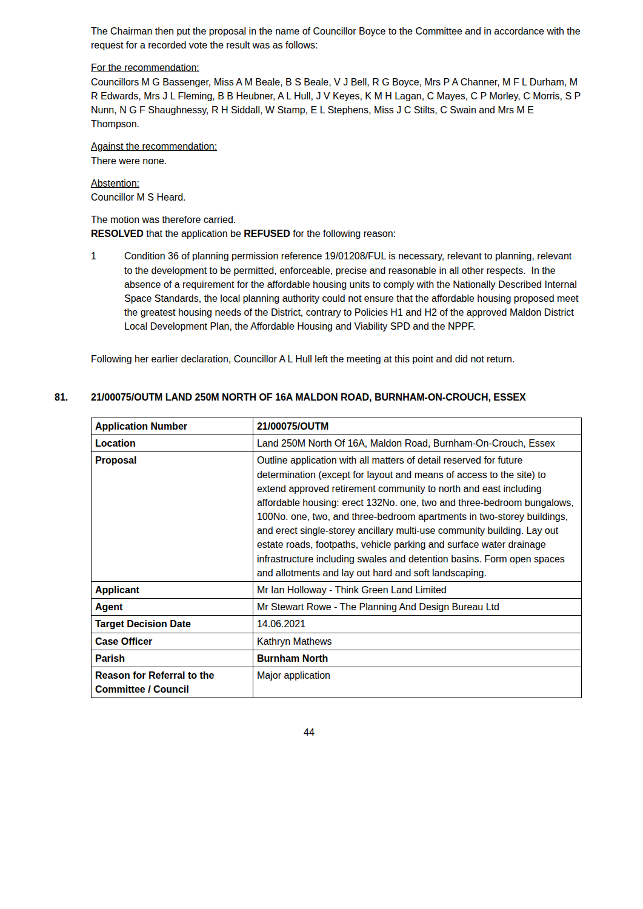The Chairman then put the proposal in the name of Councillor Boyce to the Committee and in accordance with the request for a recorded vote the result was as follows:
For the recommendation:
Councillors M G Bassenger, Miss A M Beale, B S Beale, V J Bell, R G Boyce, Mrs P A Channer, M F L Durham, M R Edwards, Mrs J L Fleming, B B Heubner, A L Hull, J V Keyes, K M H Lagan, C Mayes, C P Morley, C Morris, S P Nunn, N G F Shaughnessy, R H Siddall, W Stamp, E L Stephens, Miss J C Stilts, C Swain and Mrs M E Thompson.
Against the recommendation:
There were none.
Abstention:
Councillor M S Heard.
The motion was therefore carried.
RESOLVED that the application be REFUSED for the following reason:
1
Condition 36 of planning permission reference 19/01208/FUL is necessary, relevant to planning, relevant to the development to be permitted, enforceable, precise and reasonable in all other respects. In the absence of a requirement for the affordable housing units to comply with the Nationally Described Internal Space Standards, the local planning authority could not ensure that the affordable housing proposed meet the greatest housing needs of the District, contrary to Policies H1 and H2 of the approved Maldon District Local Development Plan, the Affordable Housing and Viability SPD and the NPPF.
Following her earlier declaration, Councillor A L Hull left the meeting at this point and did not return.
81.
21/00075/OUTM LAND 250M NORTH OF 16A MALDON ROAD, BURNHAM-ON-CROUCH, ESSEX
| Application Number | 21/00075/OUTM |
| Location | Land 250M North Of 16A, Maldon Road, Burnham-On-Crouch, Essex |
| Proposal | Outline application with all matters of detail reserved for future determination (except for layout and means of access to the site) to extend approved retirement community to north and east including affordable housing: erect 132No. one, two and three-bedroom bungalows, 100No. one, two, and three-bedroom apartments in two-storey buildings, and erect single-storey ancillary multi-use community building. Lay out estate roads, footpaths, vehicle parking and surface water drainage infrastructure including swales and detention basins. Form open spaces and allotments and lay out hard and soft landscaping. |
| Applicant | Mr Ian Holloway - Think Green Land Limited |
| Agent | Mr Stewart Rowe - The Planning And Design Bureau Ltd |
| Target Decision Date | 14.06.2021 |
| Case Officer | Kathryn Mathews |
| Parish | Burnham North |
| Reason for Referral to the Committee / Council | Major application |
44